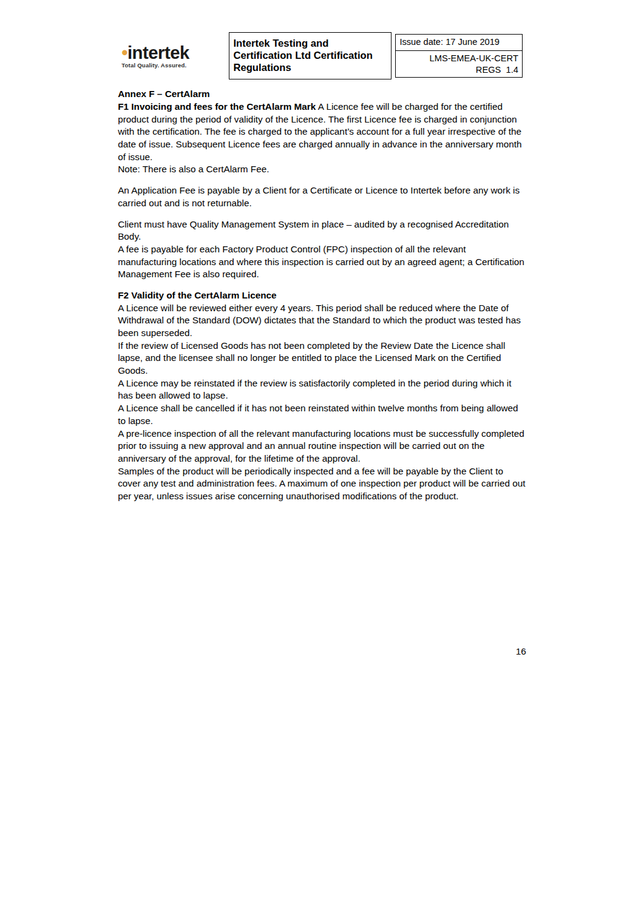| • intertek Total Quality. Assured. | Intertek Testing and Certification Ltd Certification Regulations | / Issue date: 17 June 2019 / / LMS-EMEA-UK-CERT REGS 1.4 / |
Annex F – CertAlarm
F1 Invoicing and fees for the CertAlarm Mark A Licence fee will be charged for the certified product during the period of validity of the Licence. The first Licence fee is charged in conjunction with the certification. The fee is charged to the applicant’s account for a full year irrespective of the date of issue. Subsequent Licence fees are charged annually in advance in the anniversary month of issue.
Note: There is also a CertAlarm Fee.
An Application Fee is payable by a Client for a Certificate or Licence to Intertek before any work is carried out and is not returnable.
Client must have Quality Management System in place – audited by a recognised Accreditation Body.
A fee is payable for each Factory Product Control (FPC) inspection of all the relevant manufacturing locations and where this inspection is carried out by an agreed agent; a Certification Management Fee is also required.
F2 Validity of the CertAlarm Licence
A Licence will be reviewed either every 4 years. This period shall be reduced where the Date of Withdrawal of the Standard (DOW) dictates that the Standard to which the product was tested has been superseded.
If the review of Licensed Goods has not been completed by the Review Date the Licence shall lapse, and the licensee shall no longer be entitled to place the Licensed Mark on the Certified Goods.
A Licence may be reinstated if the review is satisfactorily completed in the period during which it has been allowed to lapse.
A Licence shall be cancelled if it has not been reinstated within twelve months from being allowed to lapse.
A pre-licence inspection of all the relevant manufacturing locations must be successfully completed prior to issuing a new approval and an annual routine inspection will be carried out on the anniversary of the approval, for the lifetime of the approval.
Samples of the product will be periodically inspected and a fee will be payable by the Client to cover any test and administration fees. A maximum of one inspection per product will be carried out per year, unless issues arise concerning unauthorised modifications of the product.
16